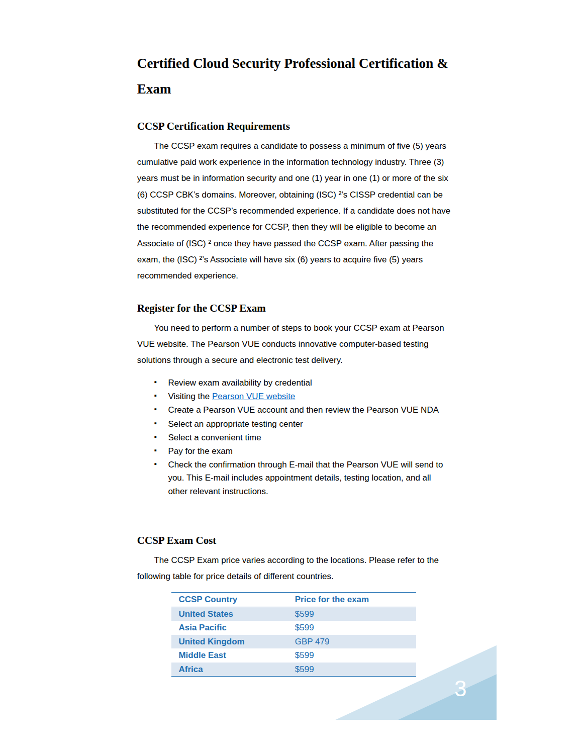Certified Cloud Security Professional Certification & Exam
CCSP Certification Requirements
The CCSP exam requires a candidate to possess a minimum of five (5) years cumulative paid work experience in the information technology industry. Three (3) years must be in information security and one (1) year in one (1) or more of the six (6) CCSP CBK’s domains. Moreover, obtaining (ISC) ²’s CISSP credential can be substituted for the CCSP’s recommended experience. If a candidate does not have the recommended experience for CCSP, then they will be eligible to become an Associate of (ISC) ² once they have passed the CCSP exam. After passing the exam, the (ISC) ²’s Associate will have six (6) years to acquire five (5) years recommended experience.
Register for the CCSP Exam
You need to perform a number of steps to book your CCSP exam at Pearson VUE website. The Pearson VUE conducts innovative computer-based testing solutions through a secure and electronic test delivery.
Review exam availability by credential
Visiting the Pearson VUE website
Create a Pearson VUE account and then review the Pearson VUE NDA
Select an appropriate testing center
Select a convenient time
Pay for the exam
Check the confirmation through E-mail that the Pearson VUE will send to you. This E-mail includes appointment details, testing location, and all other relevant instructions.
CCSP Exam Cost
The CCSP Exam price varies according to the locations. Please refer to the following table for price details of different countries.
| CCSP Country | Price for the exam |
| --- | --- |
| United States | $599 |
| Asia Pacific | $599 |
| United Kingdom | GBP 479 |
| Middle East | $599 |
| Africa | $599 |
3